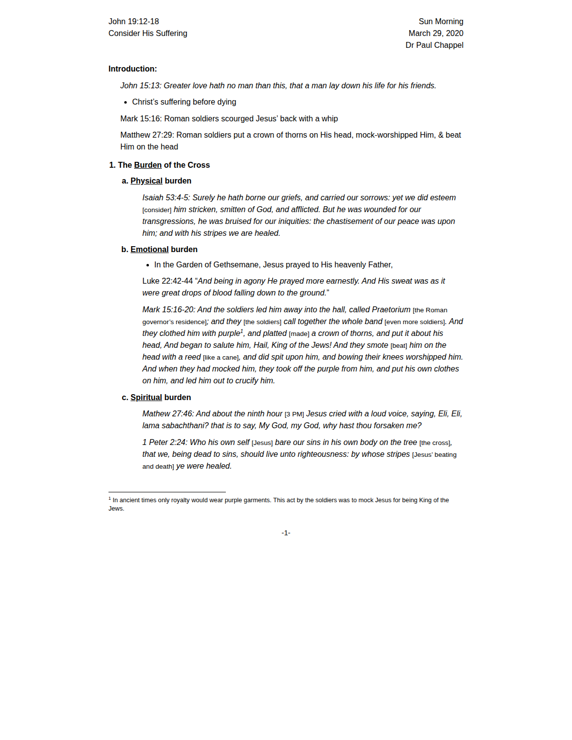John 19:12-18
Sun Morning
Consider His Suffering
March 29, 2020
Dr Paul Chappel
Introduction:
John 15:13: Greater love hath no man than this, that a man lay down his life for his friends.
Christ’s suffering before dying
Mark 15:16: Roman soldiers scourged Jesus’ back with a whip
Matthew 27:29: Roman soldiers put a crown of thorns on His head, mock-worshipped Him, & beat Him on the head
The Burden of the Cross
Physical burden
Isaiah 53:4-5: Surely he hath borne our griefs, and carried our sorrows: yet we did esteem [consider] him stricken, smitten of God, and afflicted. But he was wounded for our transgressions, he was bruised for our iniquities: the chastisement of our peace was upon him; and with his stripes we are healed.
Emotional burden
In the Garden of Gethsemane, Jesus prayed to His heavenly Father,
Luke 22:42-44 “And being in agony He prayed more earnestly. And His sweat was as it were great drops of blood falling down to the ground.”
Mark 15:16-20: And the soldiers led him away into the hall, called Praetorium [the Roman governor’s residence]; and they [the soldiers] call together the whole band [even more soldiers]. And they clothed him with purple1, and platted [made] a crown of thorns, and put it about his head, And began to salute him, Hail, King of the Jews! And they smote [beat] him on the head with a reed [like a cane], and did spit upon him, and bowing their knees worshipped him. And when they had mocked him, they took off the purple from him, and put his own clothes on him, and led him out to crucify him.
Spiritual burden
Mathew 27:46: And about the ninth hour [3 PM] Jesus cried with a loud voice, saying, Eli, Eli, lama sabachthani? that is to say, My God, my God, why hast thou forsaken me?
1 Peter 2:24: Who his own self [Jesus] bare our sins in his own body on the tree [the cross], that we, being dead to sins, should live unto righteousness: by whose stripes [Jesus’ beating and death] ye were healed.
1 In ancient times only royalty would wear purple garments. This act by the soldiers was to mock Jesus for being King of the Jews.
-1-